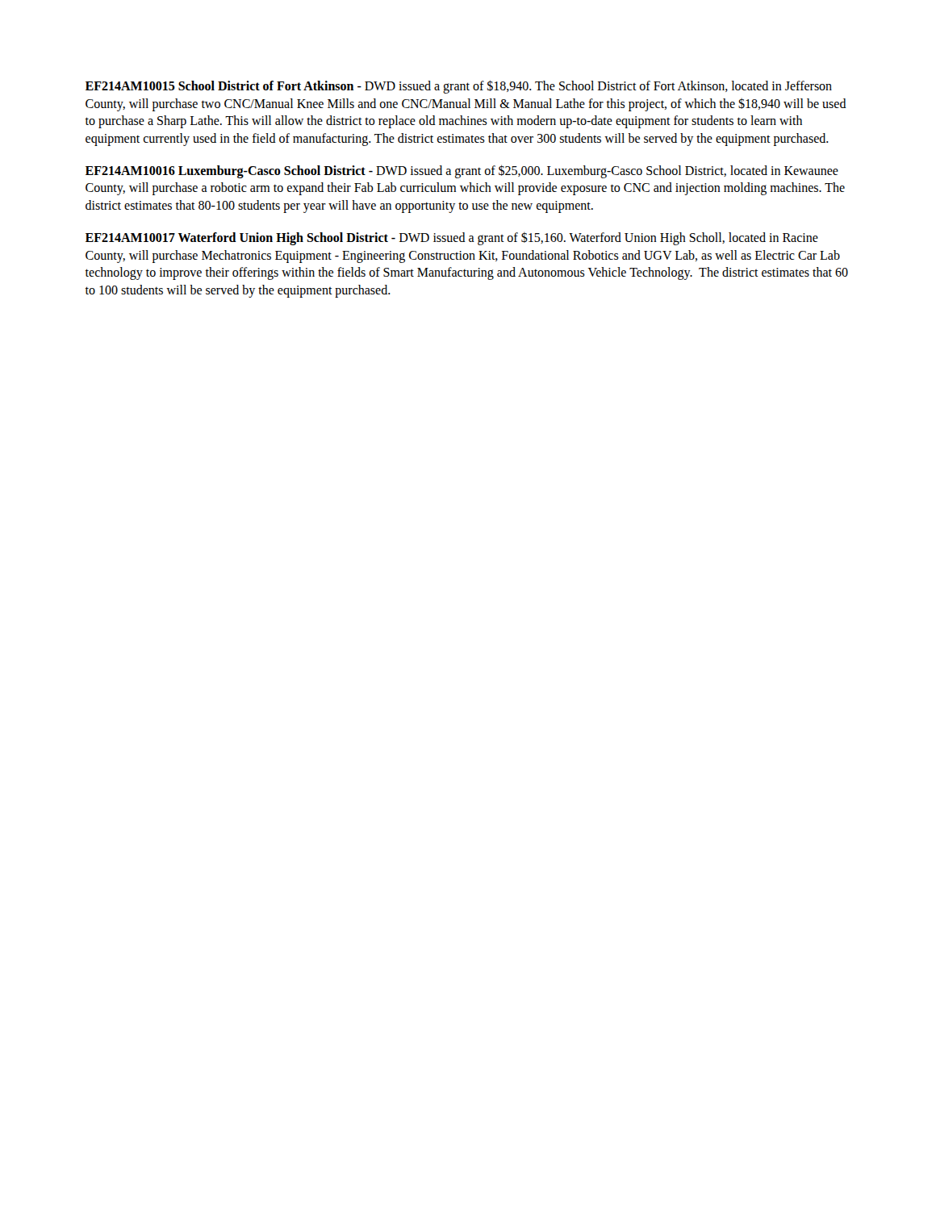EF214AM10015 School District of Fort Atkinson - DWD issued a grant of $18,940. The School District of Fort Atkinson, located in Jefferson County, will purchase two CNC/Manual Knee Mills and one CNC/Manual Mill & Manual Lathe for this project, of which the $18,940 will be used to purchase a Sharp Lathe. This will allow the district to replace old machines with modern up-to-date equipment for students to learn with equipment currently used in the field of manufacturing. The district estimates that over 300 students will be served by the equipment purchased.
EF214AM10016 Luxemburg-Casco School District - DWD issued a grant of $25,000. Luxemburg-Casco School District, located in Kewaunee County, will purchase a robotic arm to expand their Fab Lab curriculum which will provide exposure to CNC and injection molding machines. The district estimates that 80-100 students per year will have an opportunity to use the new equipment.
EF214AM10017 Waterford Union High School District - DWD issued a grant of $15,160. Waterford Union High Scholl, located in Racine County, will purchase Mechatronics Equipment - Engineering Construction Kit, Foundational Robotics and UGV Lab, as well as Electric Car Lab technology to improve their offerings within the fields of Smart Manufacturing and Autonomous Vehicle Technology. The district estimates that 60 to 100 students will be served by the equipment purchased.